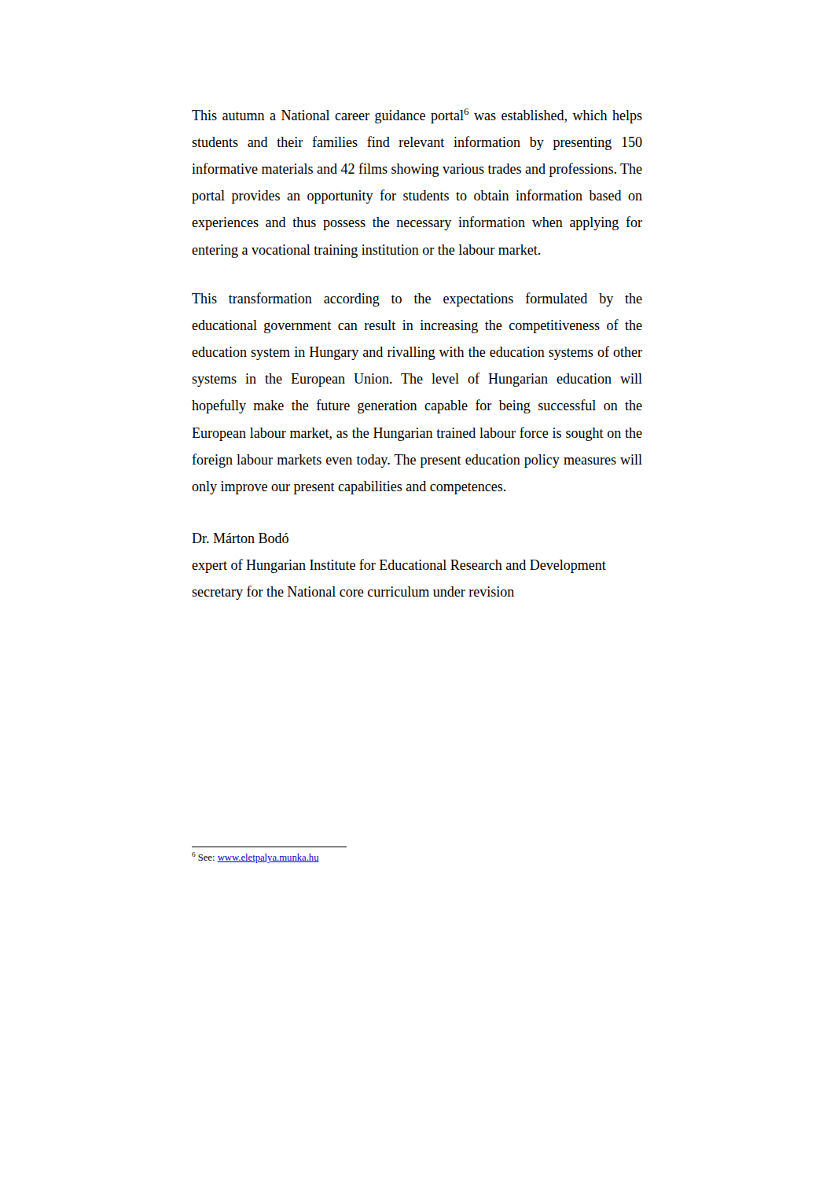This autumn a National career guidance portal6 was established, which helps students and their families find relevant information by presenting 150 informative materials and 42 films showing various trades and professions. The portal provides an opportunity for students to obtain information based on experiences and thus possess the necessary information when applying for entering a vocational training institution or the labour market.
This transformation according to the expectations formulated by the educational government can result in increasing the competitiveness of the education system in Hungary and rivalling with the education systems of other systems in the European Union. The level of Hungarian education will hopefully make the future generation capable for being successful on the European labour market, as the Hungarian trained labour force is sought on the foreign labour markets even today. The present education policy measures will only improve our present capabilities and competences.
Dr. Márton Bodó
expert of Hungarian Institute for Educational Research and Development
secretary for the National core curriculum under revision
6 See: www.eletpalya.munka.hu